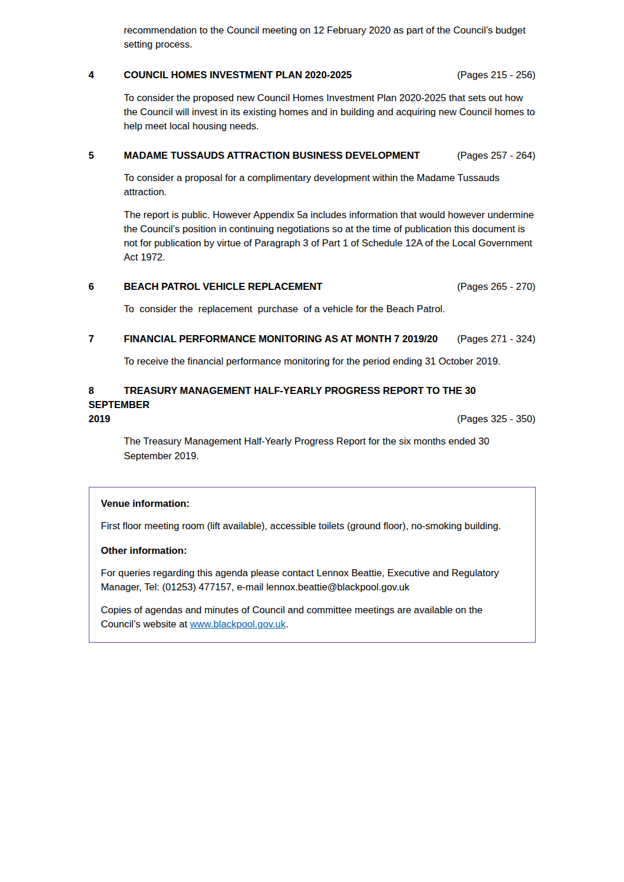recommendation to the Council meeting on 12 February 2020 as part of the Council’s budget setting process.
4 Council Homes Investment Plan 2020-2025 (Pages 215 - 256)
To consider the proposed new Council Homes Investment Plan 2020-2025 that sets out how the Council will invest in its existing homes and in building and acquiring new Council homes to help meet local housing needs.
5 Madame Tussauds Attraction Business Development (Pages 257 - 264)
To consider a proposal for a complimentary development within the Madame Tussauds attraction.
The report is public. However Appendix 5a includes information that would however undermine the Council’s position in continuing negotiations so at the time of publication this document is not for publication by virtue of Paragraph 3 of Part 1 of Schedule 12A of the Local Government Act 1972.
6 Beach Patrol Vehicle Replacement (Pages 265 - 270)
To consider the replacement purchase of a vehicle for the Beach Patrol.
7 Financial Performance Monitoring as at Month 7 2019/20 (Pages 271 - 324)
To receive the financial performance monitoring for the period ending 31 October 2019.
8 Treasury Management Half-Yearly Progress Report to the 30 September
2019 (Pages 325 - 350)
The Treasury Management Half-Yearly Progress Report for the six months ended 30 September 2019.
Venue information:
First floor meeting room (lift available), accessible toilets (ground floor), no-smoking building.
Other information:
For queries regarding this agenda please contact Lennox Beattie, Executive and Regulatory Manager, Tel: (01253) 477157, e-mail lennox.beattie@blackpool.gov.uk
Copies of agendas and minutes of Council and committee meetings are available on the Council’s website at www.blackpool.gov.uk.